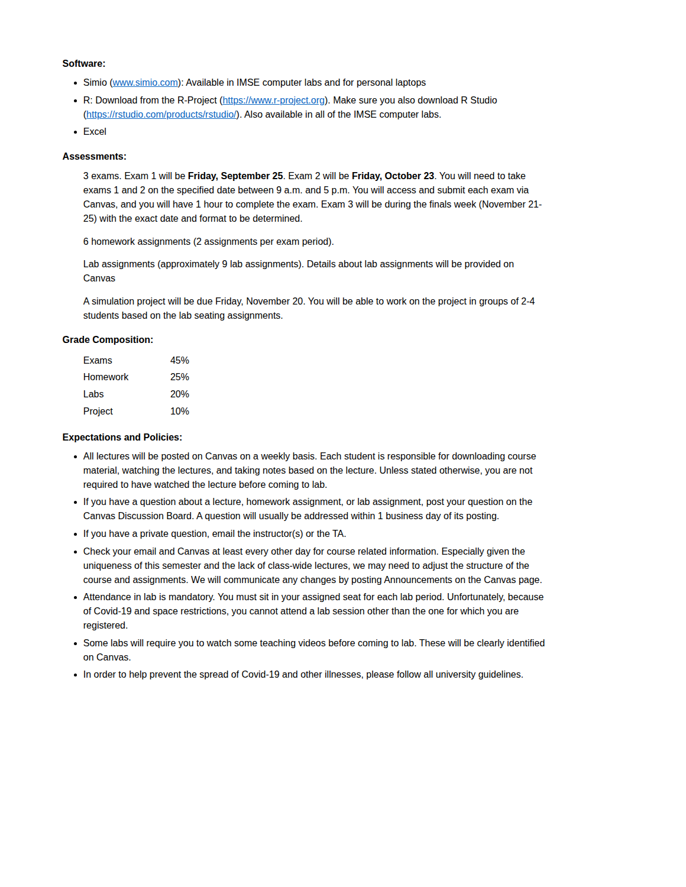Software:
Simio (www.simio.com): Available in IMSE computer labs and for personal laptops
R: Download from the R-Project (https://www.r-project.org). Make sure you also download R Studio (https://rstudio.com/products/rstudio/). Also available in all of the IMSE computer labs.
Excel
Assessments:
3 exams. Exam 1 will be Friday, September 25. Exam 2 will be Friday, October 23. You will need to take exams 1 and 2 on the specified date between 9 a.m. and 5 p.m. You will access and submit each exam via Canvas, and you will have 1 hour to complete the exam. Exam 3 will be during the finals week (November 21-25) with the exact date and format to be determined.
6 homework assignments (2 assignments per exam period).
Lab assignments (approximately 9 lab assignments). Details about lab assignments will be provided on Canvas
A simulation project will be due Friday, November 20. You will be able to work on the project in groups of 2-4 students based on the lab seating assignments.
Grade Composition:
| Exams | 45% |
| Homework | 25% |
| Labs | 20% |
| Project | 10% |
Expectations and Policies:
All lectures will be posted on Canvas on a weekly basis. Each student is responsible for downloading course material, watching the lectures, and taking notes based on the lecture. Unless stated otherwise, you are not required to have watched the lecture before coming to lab.
If you have a question about a lecture, homework assignment, or lab assignment, post your question on the Canvas Discussion Board. A question will usually be addressed within 1 business day of its posting.
If you have a private question, email the instructor(s) or the TA.
Check your email and Canvas at least every other day for course related information. Especially given the uniqueness of this semester and the lack of class-wide lectures, we may need to adjust the structure of the course and assignments. We will communicate any changes by posting Announcements on the Canvas page.
Attendance in lab is mandatory. You must sit in your assigned seat for each lab period. Unfortunately, because of Covid-19 and space restrictions, you cannot attend a lab session other than the one for which you are registered.
Some labs will require you to watch some teaching videos before coming to lab. These will be clearly identified on Canvas.
In order to help prevent the spread of Covid-19 and other illnesses, please follow all university guidelines.